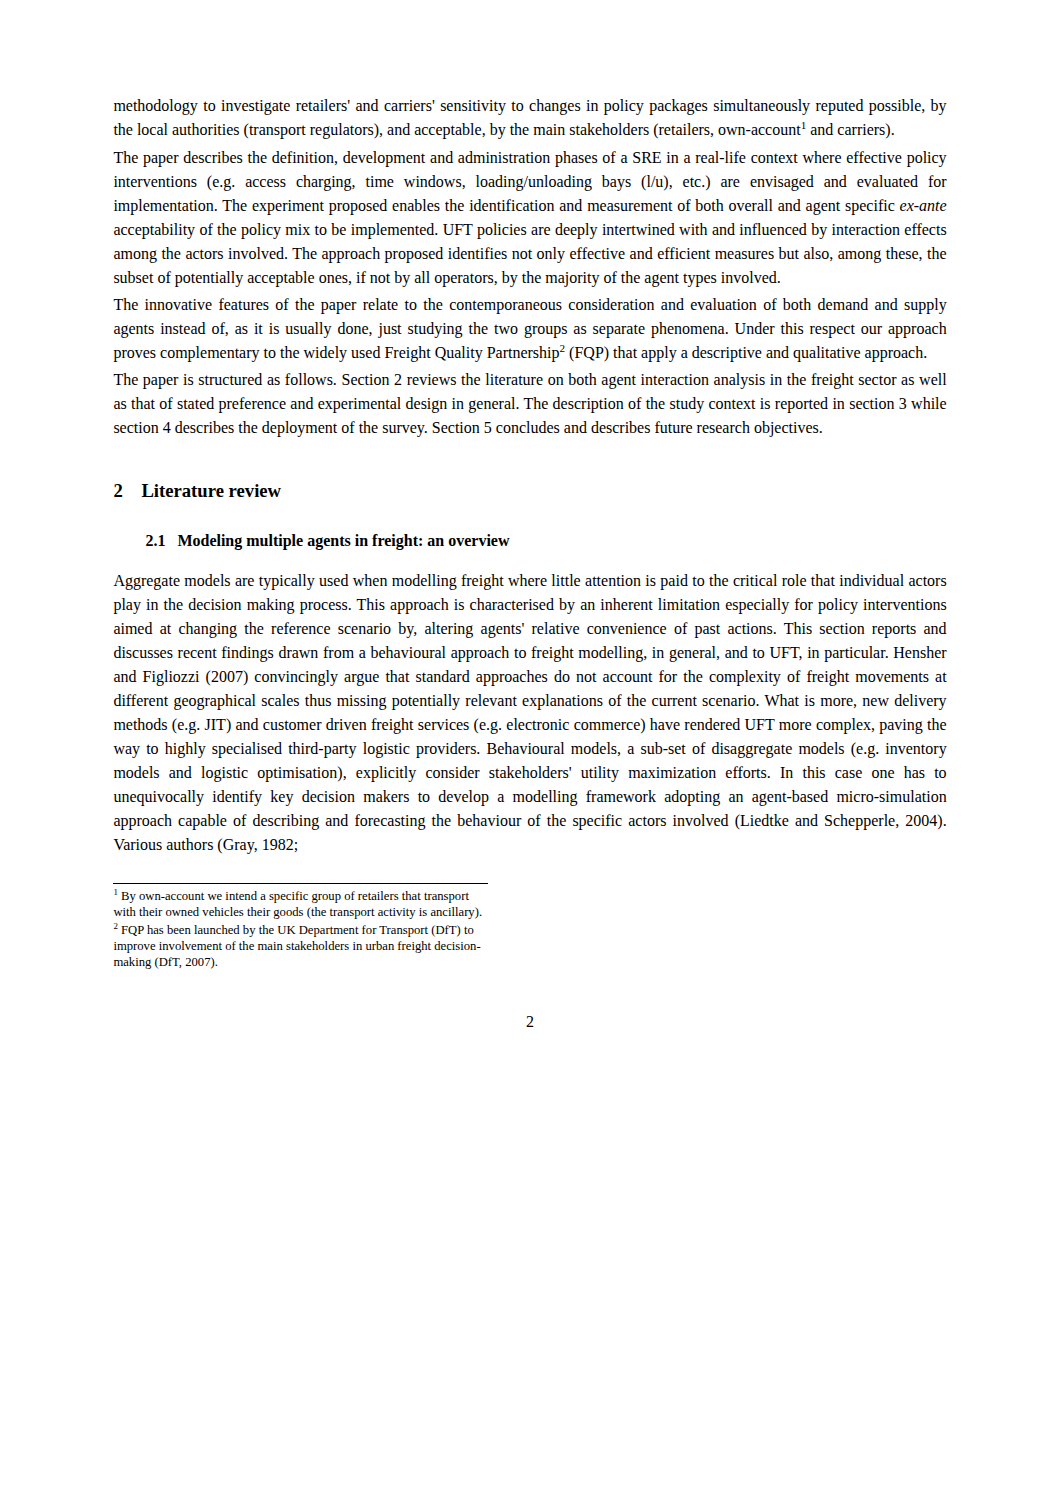methodology to investigate retailers' and carriers' sensitivity to changes in policy packages simultaneously reputed possible, by the local authorities (transport regulators), and acceptable, by the main stakeholders (retailers, own-account1 and carriers).
The paper describes the definition, development and administration phases of a SRE in a real-life context where effective policy interventions (e.g. access charging, time windows, loading/unloading bays (l/u), etc.) are envisaged and evaluated for implementation. The experiment proposed enables the identification and measurement of both overall and agent specific ex-ante acceptability of the policy mix to be implemented. UFT policies are deeply intertwined with and influenced by interaction effects among the actors involved. The approach proposed identifies not only effective and efficient measures but also, among these, the subset of potentially acceptable ones, if not by all operators, by the majority of the agent types involved.
The innovative features of the paper relate to the contemporaneous consideration and evaluation of both demand and supply agents instead of, as it is usually done, just studying the two groups as separate phenomena. Under this respect our approach proves complementary to the widely used Freight Quality Partnership2 (FQP) that apply a descriptive and qualitative approach.
The paper is structured as follows. Section 2 reviews the literature on both agent interaction analysis in the freight sector as well as that of stated preference and experimental design in general. The description of the study context is reported in section 3 while section 4 describes the deployment of the survey. Section 5 concludes and describes future research objectives.
2 Literature review
2.1 Modeling multiple agents in freight: an overview
Aggregate models are typically used when modelling freight where little attention is paid to the critical role that individual actors play in the decision making process. This approach is characterised by an inherent limitation especially for policy interventions aimed at changing the reference scenario by, altering agents' relative convenience of past actions. This section reports and discusses recent findings drawn from a behavioural approach to freight modelling, in general, and to UFT, in particular. Hensher and Figliozzi (2007) convincingly argue that standard approaches do not account for the complexity of freight movements at different geographical scales thus missing potentially relevant explanations of the current scenario. What is more, new delivery methods (e.g. JIT) and customer driven freight services (e.g. electronic commerce) have rendered UFT more complex, paving the way to highly specialised third-party logistic providers. Behavioural models, a sub-set of disaggregate models (e.g. inventory models and logistic optimisation), explicitly consider stakeholders' utility maximization efforts. In this case one has to unequivocally identify key decision makers to develop a modelling framework adopting an agent-based micro-simulation approach capable of describing and forecasting the behaviour of the specific actors involved (Liedtke and Schepperle, 2004). Various authors (Gray, 1982;
1 By own-account we intend a specific group of retailers that transport with their owned vehicles their goods (the transport activity is ancillary).
2 FQP has been launched by the UK Department for Transport (DfT) to improve involvement of the main stakeholders in urban freight decision-making (DfT, 2007).
2